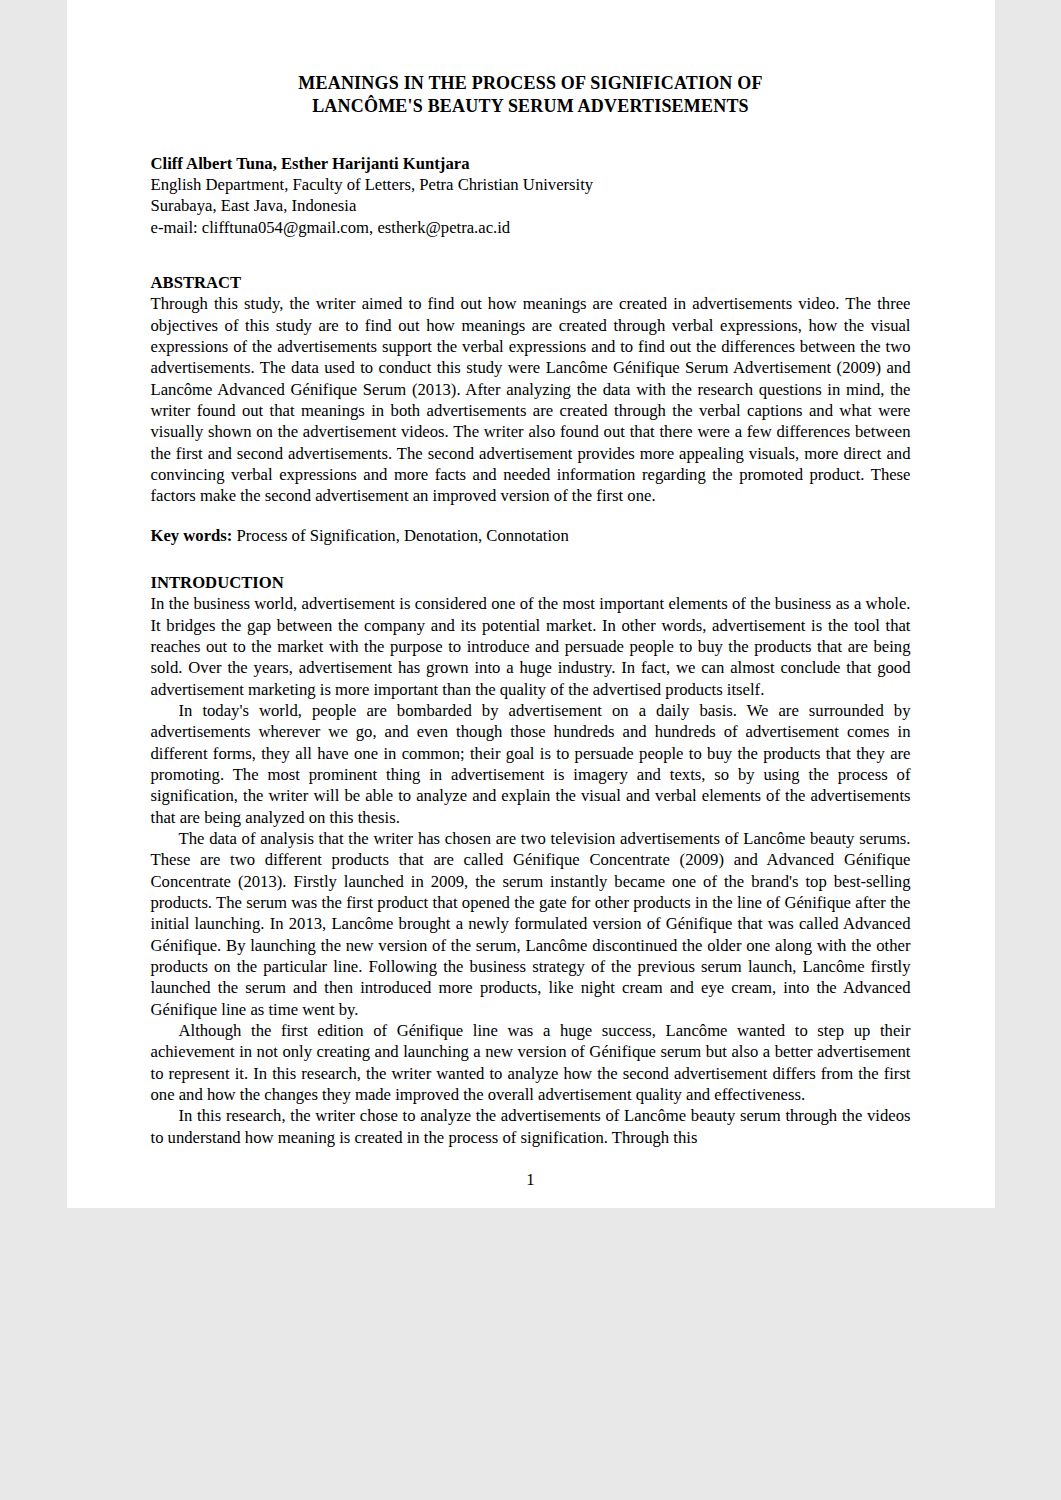Meanings in the Process of Signification of
Lancôme's Beauty Serum Advertisements
Cliff Albert Tuna, Esther Harijanti Kuntjara
English Department, Faculty of Letters, Petra Christian University
Surabaya, East Java, Indonesia
e-mail: clifftuna054@gmail.com, estherk@petra.ac.id
ABSTRACT
Through this study, the writer aimed to find out how meanings are created in advertisements video. The three objectives of this study are to find out how meanings are created through verbal expressions, how the visual expressions of the advertisements support the verbal expressions and to find out the differences between the two advertisements. The data used to conduct this study were Lancôme Génifique Serum Advertisement (2009) and Lancôme Advanced Génifique Serum (2013). After analyzing the data with the research questions in mind, the writer found out that meanings in both advertisements are created through the verbal captions and what were visually shown on the advertisement videos. The writer also found out that there were a few differences between the first and second advertisements. The second advertisement provides more appealing visuals, more direct and convincing verbal expressions and more facts and needed information regarding the promoted product. These factors make the second advertisement an improved version of the first one.
Key words: Process of Signification, Denotation, Connotation
INTRODUCTION
In the business world, advertisement is considered one of the most important elements of the business as a whole. It bridges the gap between the company and its potential market. In other words, advertisement is the tool that reaches out to the market with the purpose to introduce and persuade people to buy the products that are being sold. Over the years, advertisement has grown into a huge industry. In fact, we can almost conclude that good advertisement marketing is more important than the quality of the advertised products itself.
In today's world, people are bombarded by advertisement on a daily basis. We are surrounded by advertisements wherever we go, and even though those hundreds and hundreds of advertisement comes in different forms, they all have one in common; their goal is to persuade people to buy the products that they are promoting. The most prominent thing in advertisement is imagery and texts, so by using the process of signification, the writer will be able to analyze and explain the visual and verbal elements of the advertisements that are being analyzed on this thesis.
The data of analysis that the writer has chosen are two television advertisements of Lancôme beauty serums. These are two different products that are called Génifique Concentrate (2009) and Advanced Génifique Concentrate (2013). Firstly launched in 2009, the serum instantly became one of the brand's top best-selling products. The serum was the first product that opened the gate for other products in the line of Génifique after the initial launching. In 2013, Lancôme brought a newly formulated version of Génifique that was called Advanced Génifique. By launching the new version of the serum, Lancôme discontinued the older one along with the other products on the particular line. Following the business strategy of the previous serum launch, Lancôme firstly launched the serum and then introduced more products, like night cream and eye cream, into the Advanced Génifique line as time went by.
Although the first edition of Génifique line was a huge success, Lancôme wanted to step up their achievement in not only creating and launching a new version of Génifique serum but also a better advertisement to represent it. In this research, the writer wanted to analyze how the second advertisement differs from the first one and how the changes they made improved the overall advertisement quality and effectiveness.
In this research, the writer chose to analyze the advertisements of Lancôme beauty serum through the videos to understand how meaning is created in the process of signification. Through this
1